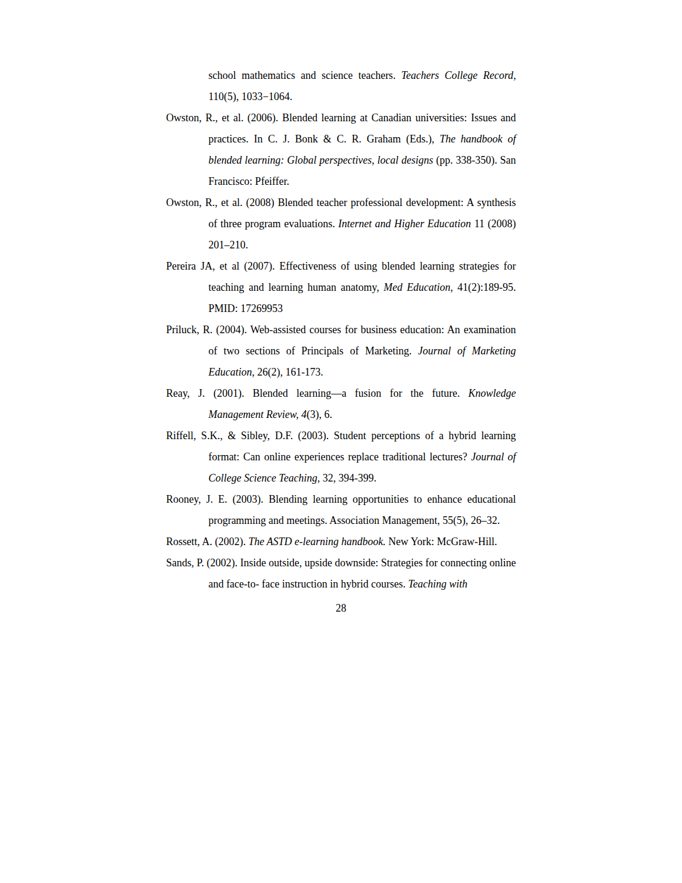school mathematics and science teachers. Teachers College Record, 110(5), 1033−1064.
Owston, R., et al. (2006). Blended learning at Canadian universities: Issues and practices. In C. J. Bonk & C. R. Graham (Eds.), The handbook of blended learning: Global perspectives, local designs (pp. 338-350). San Francisco: Pfeiffer.
Owston, R., et al. (2008) Blended teacher professional development: A synthesis of three program evaluations. Internet and Higher Education 11 (2008) 201–210.
Pereira JA, et al (2007). Effectiveness of using blended learning strategies for teaching and learning human anatomy, Med Education, 41(2):189-95. PMID: 17269953
Priluck, R. (2004). Web-assisted courses for business education: An examination of two sections of Principals of Marketing. Journal of Marketing Education, 26(2), 161-173.
Reay, J. (2001). Blended learning—a fusion for the future. Knowledge Management Review, 4(3), 6.
Riffell, S.K., & Sibley, D.F. (2003). Student perceptions of a hybrid learning format: Can online experiences replace traditional lectures? Journal of College Science Teaching, 32, 394-399.
Rooney, J. E. (2003). Blending learning opportunities to enhance educational programming and meetings. Association Management, 55(5), 26–32.
Rossett, A. (2002). The ASTD e-learning handbook. New York: McGraw-Hill.
Sands, P. (2002). Inside outside, upside downside: Strategies for connecting online and face-to- face instruction in hybrid courses. Teaching with
28